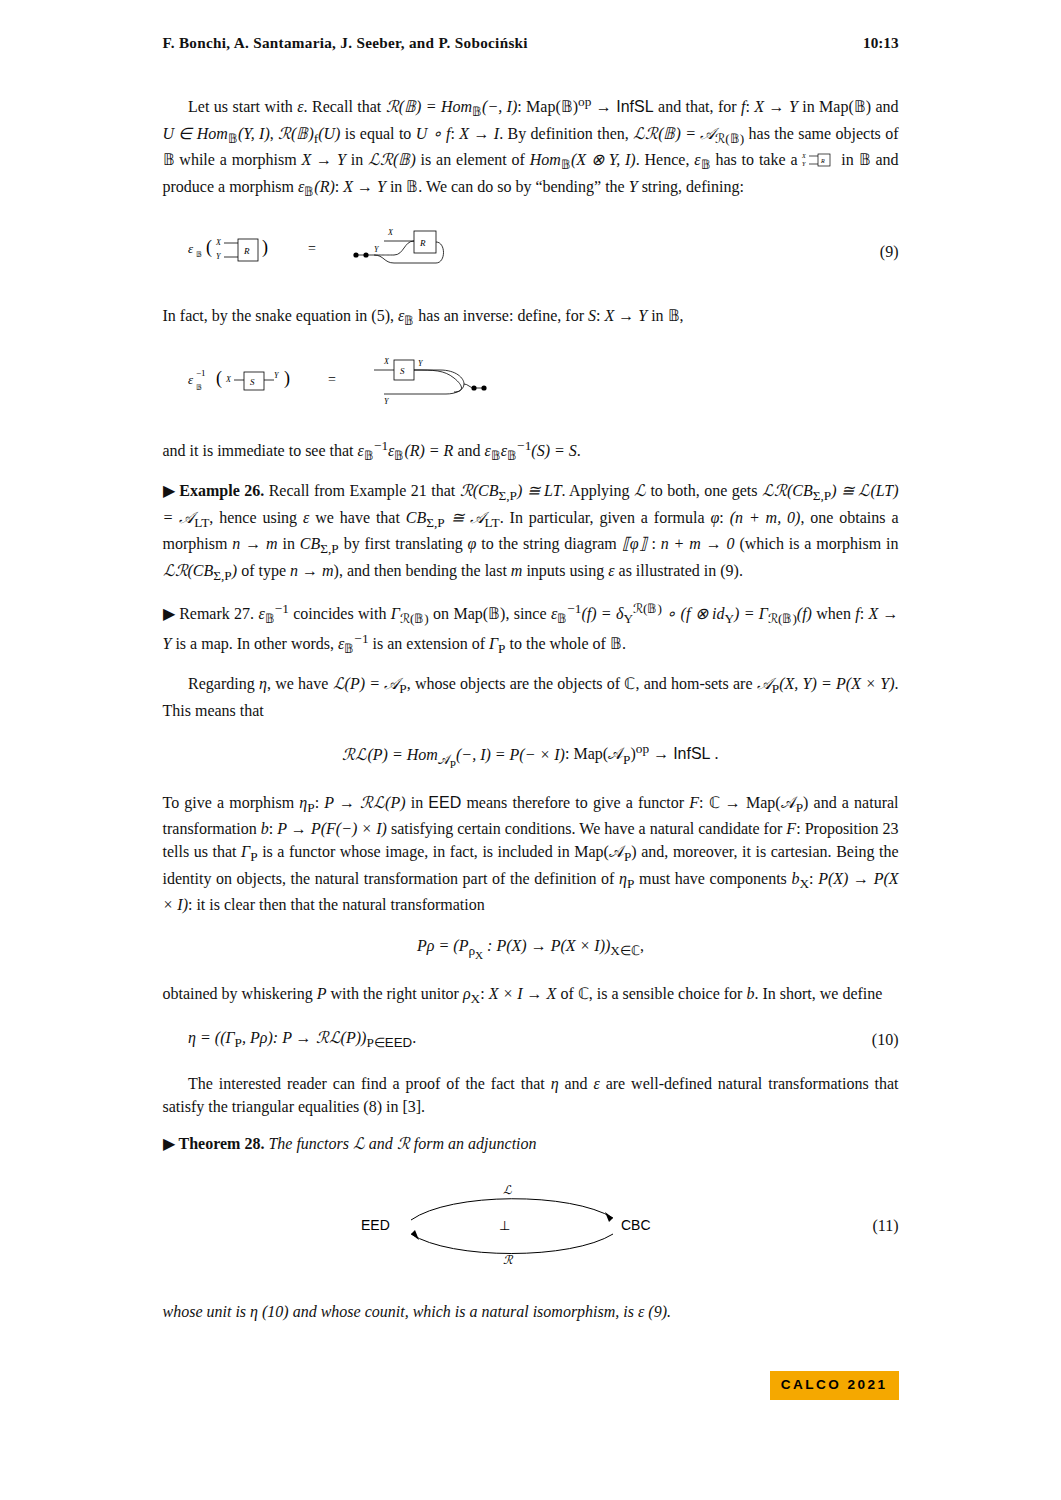F. Bonchi, A. Santamaria, J. Seeber, and P. Sobociński 10:13
Let us start with ε. Recall that ℛ(𝔹) = Hom𝔹(−, I): Map(𝔹)op → InfSL and that, for f: X → Y in Map(𝔹) and U ∈ Hom𝔹(Y, I), ℛ(𝔹)f(U) is equal to U ∘ f: X → I. By definition then, ℒℛ(𝔹) = 𝒜ℛ(𝔹) has the same objects of 𝔹 while a morphism X → Y in ℒℛ(𝔹) is an element of Hom𝔹(X ⊗ Y, I). Hence, ε𝔹 has to take a XYR in 𝔹 and produce a morphism ε𝔹(R): X → Y in 𝔹. We can do so by “bending” the Y string, defining:
ε 𝔹 ( X Y R ) = X Y R (9)
In fact, by the snake equation in (5), ε𝔹 has an inverse: define, for S: X → Y in 𝔹,
ε −1 𝔹 ( X S Y ) = X S Y Y
and it is immediate to see that ε𝔹−1ε𝔹(R) = R and ε𝔹ε𝔹−1(S) = S.
Example 26. Recall from Example 21 that ℛ(CBΣ,P) ≅ LT. Applying ℒ to both, one gets ℒℛ(CBΣ,P) ≅ ℒ(LT) = 𝒜LT, hence using ε we have that CBΣ,P ≅ 𝒜LT. In particular, given a formula φ: (n + m, 0), one obtains a morphism n → m in CBΣ,P by first translating φ to the string diagram ⟦φ⟧ : n + m → 0 (which is a morphism in ℒℛ(CBΣ,P) of type n → m), and then bending the last m inputs using ε as illustrated in (9).
Remark 27. ε𝔹−1 coincides with Γℛ(𝔹) on Map(𝔹), since ε𝔹−1(f) = δYℛ(𝔹) ∘ (f ⊗ idY) = Γℛ(𝔹)(f) when f: X → Y is a map. In other words, ε𝔹−1 is an extension of ΓP to the whole of 𝔹.
Regarding η, we have ℒ(P) = 𝒜P, whose objects are the objects of ℂ, and hom-sets are 𝒜P(X, Y) = P(X × Y). This means that
ℛℒ(P) = Hom𝒜P(−, I) = P(− × I): Map(𝒜P)op → InfSL .
To give a morphism ηP: P → ℛℒ(P) in EED means therefore to give a functor F: ℂ → Map(𝒜P) and a natural transformation b: P → P(F(−) × I) satisfying certain conditions. We have a natural candidate for F: Proposition 23 tells us that ΓP is a functor whose image, in fact, is included in Map(𝒜P) and, moreover, it is cartesian. Being the identity on objects, the natural transformation part of the definition of ηP must have components bX: P(X) → P(X × I): it is clear then that the natural transformation
Pρ = (PρX : P(X) → P(X × I))X∈ℂ,
obtained by whiskering P with the right unitor ρX: X × I → X of ℂ, is a sensible choice for b. In short, we define
η = ((ΓP, Pρ): P → ℛℒ(P))P∈EED. (10)
The interested reader can find a proof of the fact that η and ε are well-defined natural transformations that satisfy the triangular equalities (8) in [3].
Theorem 28. The functors ℒ and ℛ form an adjunction
EED CBC ℒ ℛ ⊥ (11)
whose unit is η (10) and whose counit, which is a natural isomorphism, is ε (9).
CALCO 2021